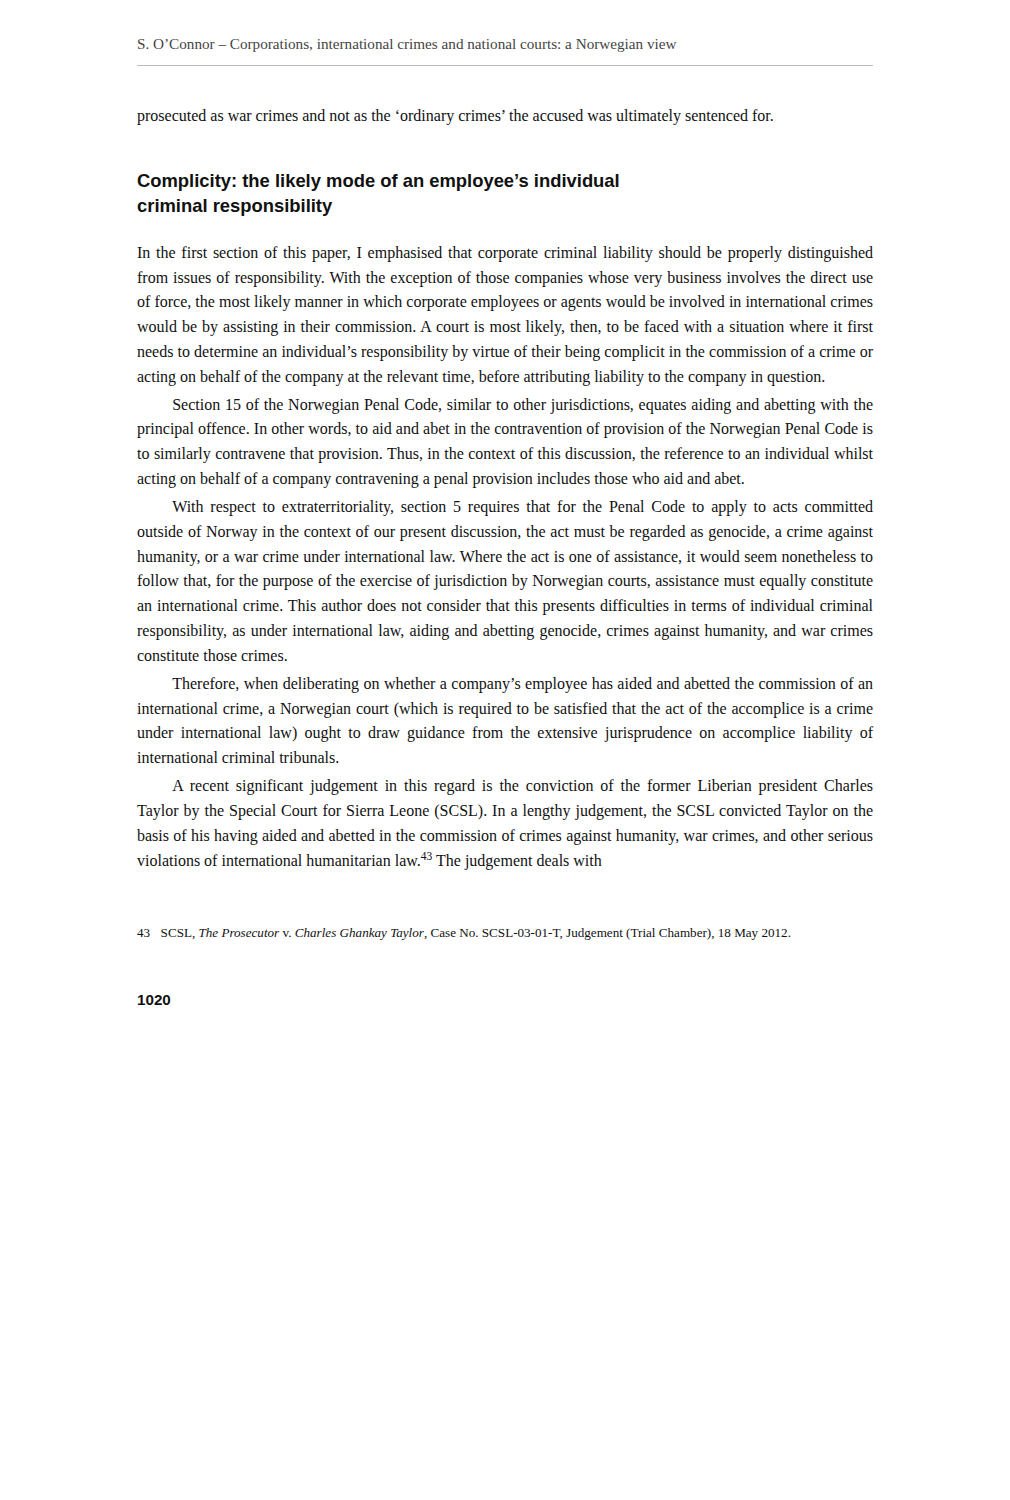S. O’Connor – Corporations, international crimes and national courts: a Norwegian view
prosecuted as war crimes and not as the ‘ordinary crimes’ the accused was ultimately sentenced for.
Complicity: the likely mode of an employee’s individual
criminal responsibility
In the first section of this paper, I emphasised that corporate criminal liability should be properly distinguished from issues of responsibility. With the exception of those companies whose very business involves the direct use of force, the most likely manner in which corporate employees or agents would be involved in international crimes would be by assisting in their commission. A court is most likely, then, to be faced with a situation where it first needs to determine an individual’s responsibility by virtue of their being complicit in the commission of a crime or acting on behalf of the company at the relevant time, before attributing liability to the company in question.
Section 15 of the Norwegian Penal Code, similar to other jurisdictions, equates aiding and abetting with the principal offence. In other words, to aid and abet in the contravention of provision of the Norwegian Penal Code is to similarly contravene that provision. Thus, in the context of this discussion, the reference to an individual whilst acting on behalf of a company contravening a penal provision includes those who aid and abet.
With respect to extraterritoriality, section 5 requires that for the Penal Code to apply to acts committed outside of Norway in the context of our present discussion, the act must be regarded as genocide, a crime against humanity, or a war crime under international law. Where the act is one of assistance, it would seem nonetheless to follow that, for the purpose of the exercise of jurisdiction by Norwegian courts, assistance must equally constitute an international crime. This author does not consider that this presents difficulties in terms of individual criminal responsibility, as under international law, aiding and abetting genocide, crimes against humanity, and war crimes constitute those crimes.
Therefore, when deliberating on whether a company’s employee has aided and abetted the commission of an international crime, a Norwegian court (which is required to be satisfied that the act of the accomplice is a crime under international law) ought to draw guidance from the extensive jurisprudence on accomplice liability of international criminal tribunals.
A recent significant judgement in this regard is the conviction of the former Liberian president Charles Taylor by the Special Court for Sierra Leone (SCSL). In a lengthy judgement, the SCSL convicted Taylor on the basis of his having aided and abetted in the commission of crimes against humanity, war crimes, and other serious violations of international humanitarian law.43 The judgement deals with
43 SCSL, The Prosecutor v. Charles Ghankay Taylor, Case No. SCSL-03-01-T, Judgement (Trial Chamber), 18 May 2012.
1020